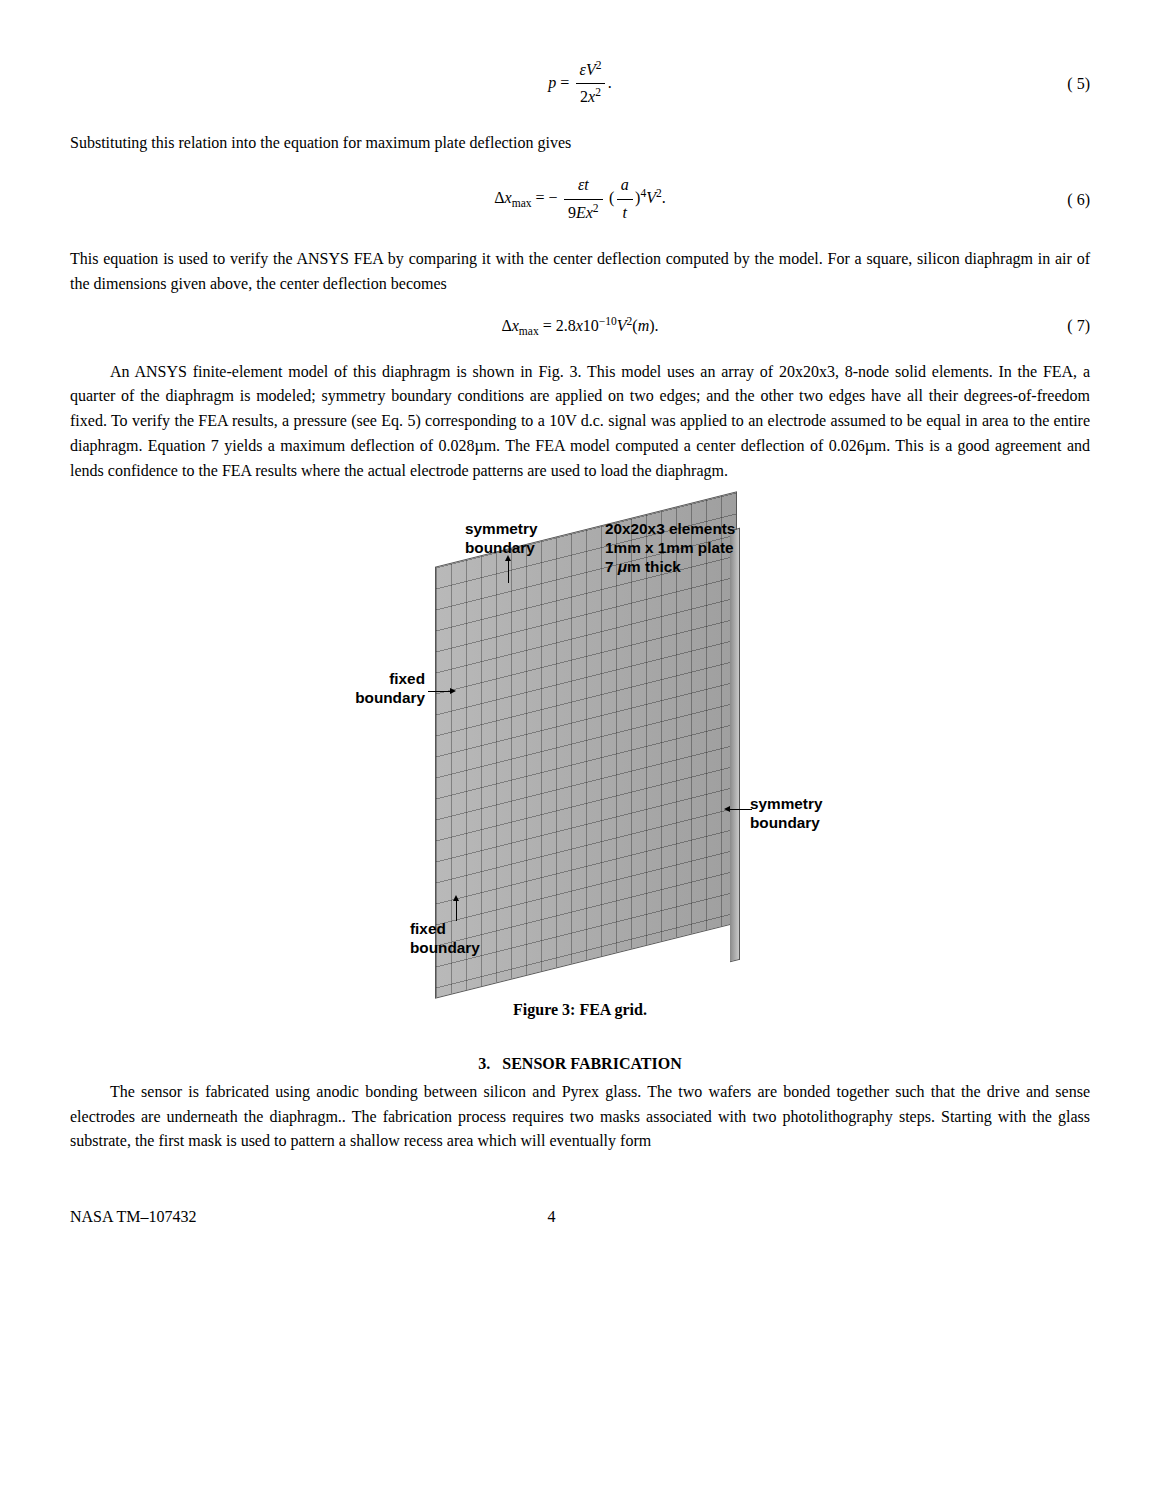p = εV2 2x2 .
( 5)
Substituting this relation into the equation for maximum plate deflection gives
Δxmax = − εt 9Ex2 ( a t )4V2.
( 6)
This equation is used to verify the ANSYS FEA by comparing it with the center deflection computed by the model. For a square, silicon diaphragm in air of the dimensions given above, the center deflection becomes
Δxmax = 2.8x10−10V2(m).
( 7)
An ANSYS finite-element model of this diaphragm is shown in Fig. 3. This model uses an array of 20x20x3, 8-node solid elements. In the FEA, a quarter of the diaphragm is modeled; symmetry boundary conditions are applied on two edges; and the other two edges have all their degrees-of-freedom fixed. To verify the FEA results, a pressure (see Eq. 5) corresponding to a 10V d.c. signal was applied to an electrode assumed to be equal in area to the entire diaphragm. Equation 7 yields a maximum deflection of 0.028µm. The FEA model computed a center deflection of 0.026µm. This is a good agreement and lends confidence to the FEA results where the actual electrode patterns are used to load the diaphragm.
symmetry
boundary
20x20x3 elements
1mm x 1mm plate
7 μm thick
fixed
boundary
symmetry
boundary
fixed
boundary
Figure 3: FEA grid.
3. SENSOR FABRICATION
The sensor is fabricated using anodic bonding between silicon and Pyrex glass. The two wafers are bonded together such that the drive and sense electrodes are underneath the diaphragm.. The fabrication process requires two masks associated with two photolithography steps. Starting with the glass substrate, the first mask is used to pattern a shallow recess area which will eventually form
NASA TM–107432
4